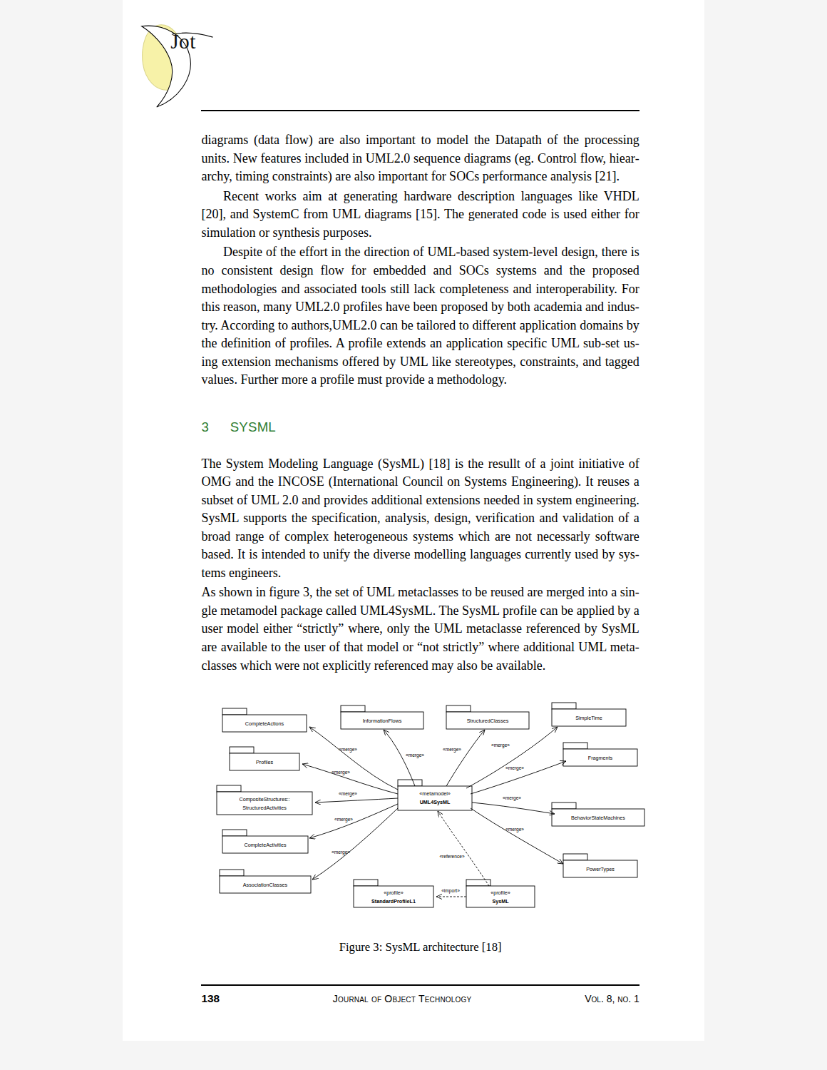Jot
diagrams (data flow) are also important to model the Datapath of the processing units. New features included in UML2.0 sequence diagrams (eg. Control flow, hieararchy, timing constraints) are also important for SOCs performance analysis [21].
Recent works aim at generating hardware description languages like VHDL [20], and SystemC from UML diagrams [15]. The generated code is used either for simulation or synthesis purposes.
Despite of the effort in the direction of UML-based system-level design, there is no consistent design flow for embedded and SOCs systems and the proposed methodologies and associated tools still lack completeness and interoperability. For this reason, many UML2.0 profiles have been proposed by both academia and industry. According to authors,UML2.0 can be tailored to different application domains by the definition of profiles. A profile extends an application specific UML sub-set using extension mechanisms offered by UML like stereotypes, constraints, and tagged values. Further more a profile must provide a methodology.
3 SYSML
The System Modeling Language (SysML) [18] is the resullt of a joint initiative of OMG and the INCOSE (International Council on Systems Engineering). It reuses a subset of UML 2.0 and provides additional extensions needed in system engineering. SysML supports the specification, analysis, design, verification and validation of a broad range of complex heterogeneous systems which are not necessarly software based. It is intended to unify the diverse modelling languages currently used by systems engineers.
As shown in figure 3, the set of UML metaclasses to be reused are merged into a single metamodel package called UML4SysML. The SysML profile can be applied by a user model either “strictly” where, only the UML metaclasse referenced by SysML are available to the user of that model or “not strictly” where additional UML metaclasses which were not explicitly referenced may also be available.
CompleteActions Profiles CompositeStructures:: StructuredActivities CompleteActivities AssociationClasses InformationFlows StructuredClasses SimpleTime Fragments BehaviorStateMachines PowerTypes «metamodel» UML4SysML «profile» StandardProfileL1 «profile» SysML «merge» «merge» «merge» «merge» «merge» «merge» «merge» «merge» «merge» «merge» «merge» «reference» «import»
Figure 3: SysML architecture [18]
138
Journal of Object Technology
Vol. 8, no. 1